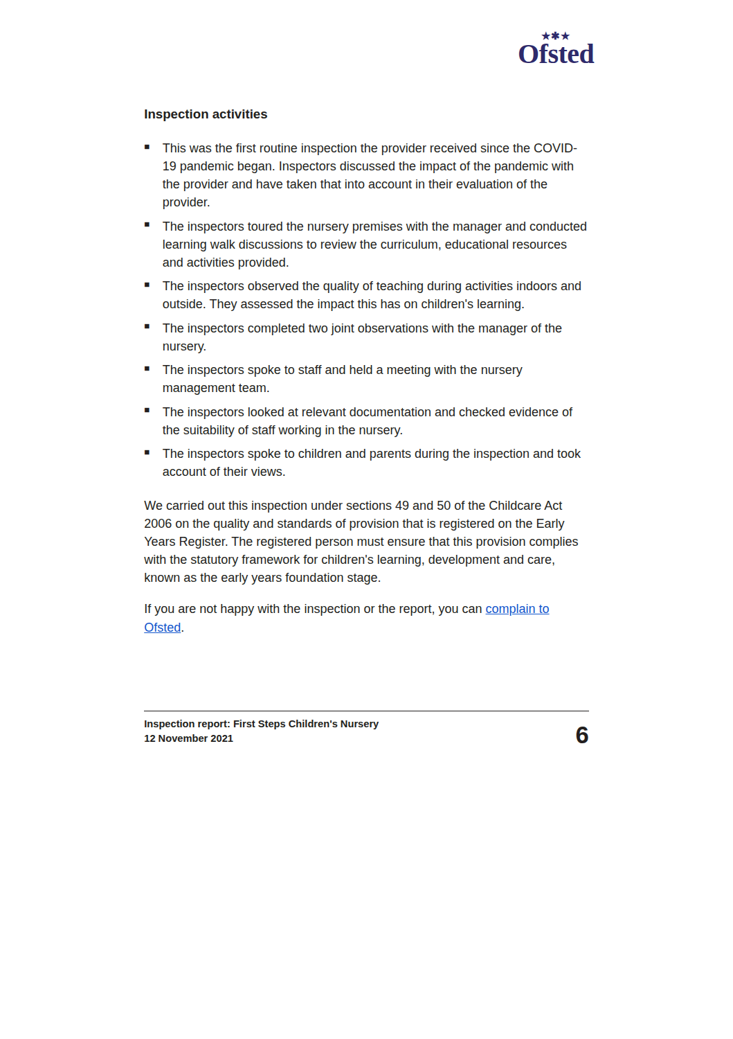★✱★
Ofsted
Inspection activities
This was the first routine inspection the provider received since the COVID-19 pandemic began. Inspectors discussed the impact of the pandemic with the provider and have taken that into account in their evaluation of the provider.
The inspectors toured the nursery premises with the manager and conducted learning walk discussions to review the curriculum, educational resources and activities provided.
The inspectors observed the quality of teaching during activities indoors and outside. They assessed the impact this has on children's learning.
The inspectors completed two joint observations with the manager of the nursery.
The inspectors spoke to staff and held a meeting with the nursery management team.
The inspectors looked at relevant documentation and checked evidence of the suitability of staff working in the nursery.
The inspectors spoke to children and parents during the inspection and took account of their views.
We carried out this inspection under sections 49 and 50 of the Childcare Act 2006 on the quality and standards of provision that is registered on the Early Years Register. The registered person must ensure that this provision complies with the statutory framework for children's learning, development and care, known as the early years foundation stage.
If you are not happy with the inspection or the report, you can complain to Ofsted.
Inspection report: First Steps Children's Nursery
12 November 2021
6